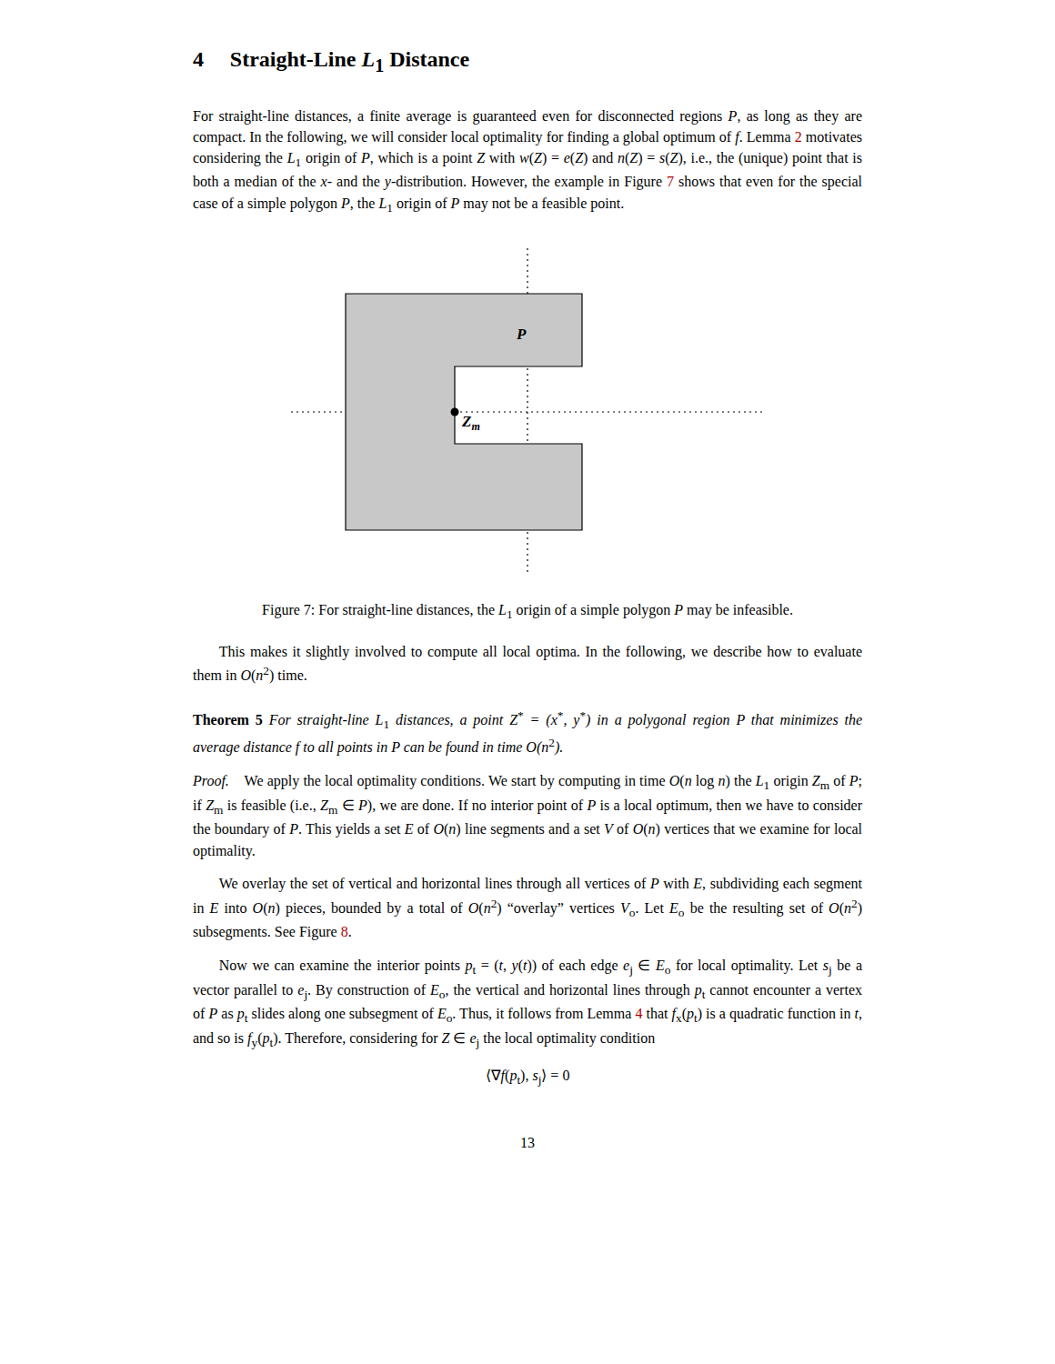4 Straight-Line L1 Distance
For straight-line distances, a finite average is guaranteed even for disconnected regions P, as long as they are compact. In the following, we will consider local optimality for finding a global optimum of f. Lemma 2 motivates considering the L1 origin of P, which is a point Z with w(Z) = e(Z) and n(Z) = s(Z), i.e., the (unique) point that is both a median of the x- and the y-distribution. However, the example in Figure 7 shows that even for the special case of a simple polygon P, the L1 origin of P may not be a feasible point.
P Zm
Figure 7: For straight-line distances, the L1 origin of a simple polygon P may be infeasible.
This makes it slightly involved to compute all local optima. In the following, we describe how to evaluate them in O(n2) time.
Theorem 5 For straight-line L1 distances, a point Z* = (x*, y*) in a polygonal region P that minimizes the average distance f to all points in P can be found in time O(n2).
Proof. We apply the local optimality conditions. We start by computing in time O(n log n) the L1 origin Zm of P; if Zm is feasible (i.e., Zm ∈ P), we are done. If no interior point of P is a local optimum, then we have to consider the boundary of P. This yields a set E of O(n) line segments and a set V of O(n) vertices that we examine for local optimality.
We overlay the set of vertical and horizontal lines through all vertices of P with E, subdividing each segment in E into O(n) pieces, bounded by a total of O(n2) “overlay” vertices Vo. Let Eo be the resulting set of O(n2) subsegments. See Figure 8.
Now we can examine the interior points pt = (t, y(t)) of each edge ej ∈ Eo for local optimality. Let sj be a vector parallel to ej. By construction of Eo, the vertical and horizontal lines through pt cannot encounter a vertex of P as pt slides along one subsegment of Eo. Thus, it follows from Lemma 4 that fx(pt) is a quadratic function in t, and so is fy(pt). Therefore, considering for Z ∈ ej the local optimality condition
⟨∇f(pt), sj⟩ = 0
13